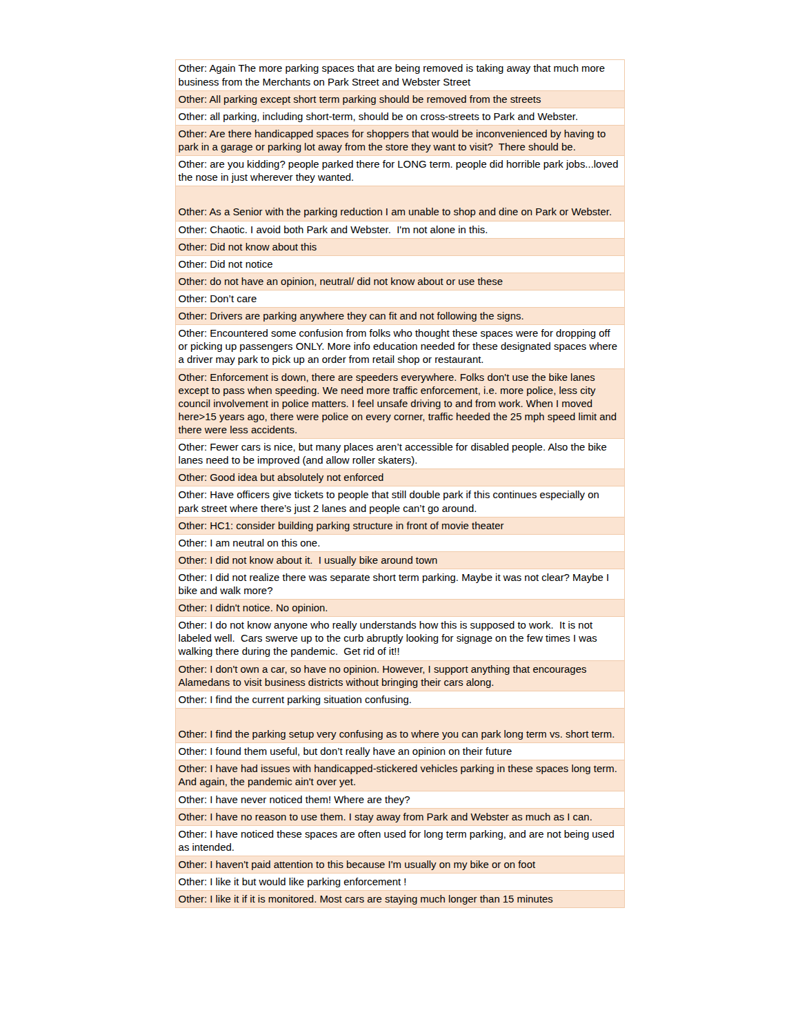| Other: Again The more parking spaces that are being removed is taking away that much more business from the Merchants on Park Street and Webster Street |
| Other: All parking except short term parking should be removed from the streets |
| Other: all parking, including short-term, should be on cross-streets to Park and Webster. |
| Other: Are there handicapped spaces for shoppers that would be inconvenienced by having to park in a garage or parking lot away from the store they want to visit? There should be. |
| Other: are you kidding? people parked there for LONG term. people did horrible park jobs...loved the nose in just wherever they wanted. |
| Other: As a Senior with the parking reduction I am unable to shop and dine on Park or Webster. |
| Other: Chaotic. I avoid both Park and Webster. I'm not alone in this. |
| Other: Did not know about this |
| Other: Did not notice |
| Other: do not have an opinion, neutral/ did not know about or use these |
| Other: Don’t care |
| Other: Drivers are parking anywhere they can fit and not following the signs. |
| Other: Encountered some confusion from folks who thought these spaces were for dropping off or picking up passengers ONLY. More info education needed for these designated spaces where a driver may park to pick up an order from retail shop or restaurant. |
| Other: Enforcement is down, there are speeders everywhere. Folks don't use the bike lanes except to pass when speeding. We need more traffic enforcement, i.e. more police, less city council involvement in police matters. I feel unsafe driving to and from work. When I moved here>15 years ago, there were police on every corner, traffic heeded the 25 mph speed limit and there were less accidents. |
| Other: Fewer cars is nice, but many places aren’t accessible for disabled people. Also the bike lanes need to be improved (and allow roller skaters). |
| Other: Good idea but absolutely not enforced |
| Other: Have officers give tickets to people that still double park if this continues especially on park street where there’s just 2 lanes and people can’t go around. |
| Other: HC1: consider building parking structure in front of movie theater |
| Other: I am neutral on this one. |
| Other: I did not know about it. I usually bike around town |
| Other: I did not realize there was separate short term parking. Maybe it was not clear? Maybe I bike and walk more? |
| Other: I didn't notice. No opinion. |
| Other: I do not know anyone who really understands how this is supposed to work. It is not labeled well. Cars swerve up to the curb abruptly looking for signage on the few times I was walking there during the pandemic. Get rid of it!! |
| Other: I don't own a car, so have no opinion. However, I support anything that encourages Alamedans to visit business districts without bringing their cars along. |
| Other: I find the current parking situation confusing. |
| Other: I find the parking setup very confusing as to where you can park long term vs. short term. |
| Other: I found them useful, but don’t really have an opinion on their future |
| Other: I have had issues with handicapped-stickered vehicles parking in these spaces long term. And again, the pandemic ain't over yet. |
| Other: I have never noticed them! Where are they? |
| Other: I have no reason to use them. I stay away from Park and Webster as much as I can. |
| Other: I have noticed these spaces are often used for long term parking, and are not being used as intended. |
| Other: I haven't paid attention to this because I'm usually on my bike or on foot |
| Other: I like it but would like parking enforcement ! |
| Other: I like it if it is monitored. Most cars are staying much longer than 15 minutes |